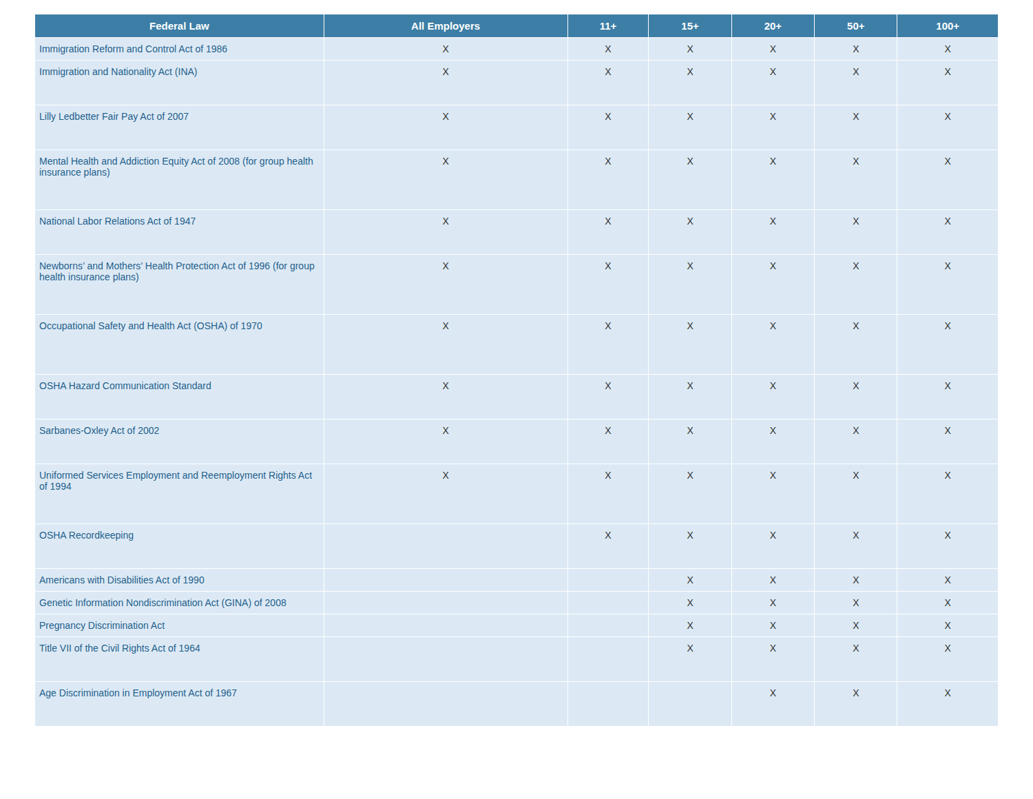| Federal Law | All Employers | 11+ | 15+ | 20+ | 50+ | 100+ |
| --- | --- | --- | --- | --- | --- | --- |
| Immigration Reform and Control Act of 1986 | X | X | X | X | X | X |
| Immigration and Nationality Act (INA) | X | X | X | X | X | X |
| Lilly Ledbetter Fair Pay Act of 2007 | X | X | X | X | X | X |
| Mental Health and Addiction Equity Act of 2008 (for group health insurance plans) | X | X | X | X | X | X |
| National Labor Relations Act of 1947 | X | X | X | X | X | X |
| Newborns’ and Mothers’ Health Protection Act of 1996 (for group health insurance plans) | X | X | X | X | X | X |
| Occupational Safety and Health Act (OSHA) of 1970 | X | X | X | X | X | X |
| OSHA Hazard Communication Standard | X | X | X | X | X | X |
| Sarbanes-Oxley Act of 2002 | X | X | X | X | X | X |
| Uniformed Services Employment and Reemployment Rights Act of 1994 | X | X | X | X | X | X |
| OSHA Recordkeeping | | X | X | X | X | X |
| Americans with Disabilities Act of 1990 | | | X | X | X | X |
| Genetic Information Nondiscrimination Act (GINA) of 2008 | | | X | X | X | X |
| Pregnancy Discrimination Act | | | X | X | X | X |
| Title VII of the Civil Rights Act of 1964 | | | X | X | X | X |
| Age Discrimination in Employment Act of 1967 | | | | X | X | X |